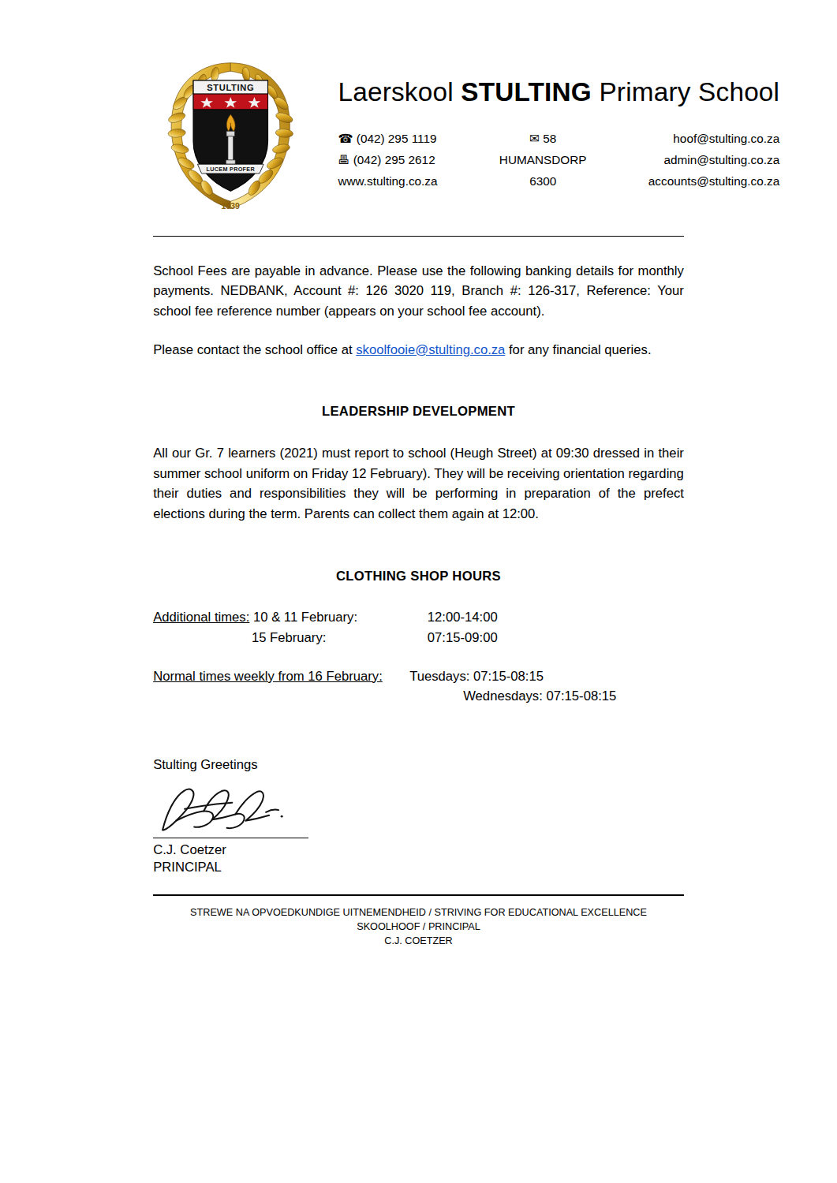STULTING LUCEM PROFER 1939
Laerskool STULTING Primary School
☎ (042) 295 1119
✉ 58
hoof@stulting.co.za
🖶 (042) 295 2612
HUMANSDORP
admin@stulting.co.za
www.stulting.co.za
6300
accounts@stulting.co.za
School Fees are payable in advance. Please use the following banking details for monthly payments. NEDBANK, Account #: 126 3020 119, Branch #: 126-317, Reference: Your school fee reference number (appears on your school fee account).
Please contact the school office at skoolfooie@stulting.co.za for any financial queries.
LEADERSHIP DEVELOPMENT
All our Gr. 7 learners (2021) must report to school (Heugh Street) at 09:30 dressed in their summer school uniform on Friday 12 February). They will be receiving orientation regarding their duties and responsibilities they will be performing in preparation of the prefect elections during the term. Parents can collect them again at 12:00.
CLOTHING SHOP HOURS
Additional times: 10 & 11 February:
12:00-14:00
15 February:
07:15-09:00
Normal times weekly from 16 February:
Tuesdays: 07:15-08:15
Wednesdays: 07:15-08:15
Stulting Greetings
C.J. Coetzer
PRINCIPAL
STREWE NA OPVOEDKUNDIGE UITNEMENDHEID / STRIVING FOR EDUCATIONAL EXCELLENCE
SKOOLHOOF / PRINCIPAL
C.J. COETZER